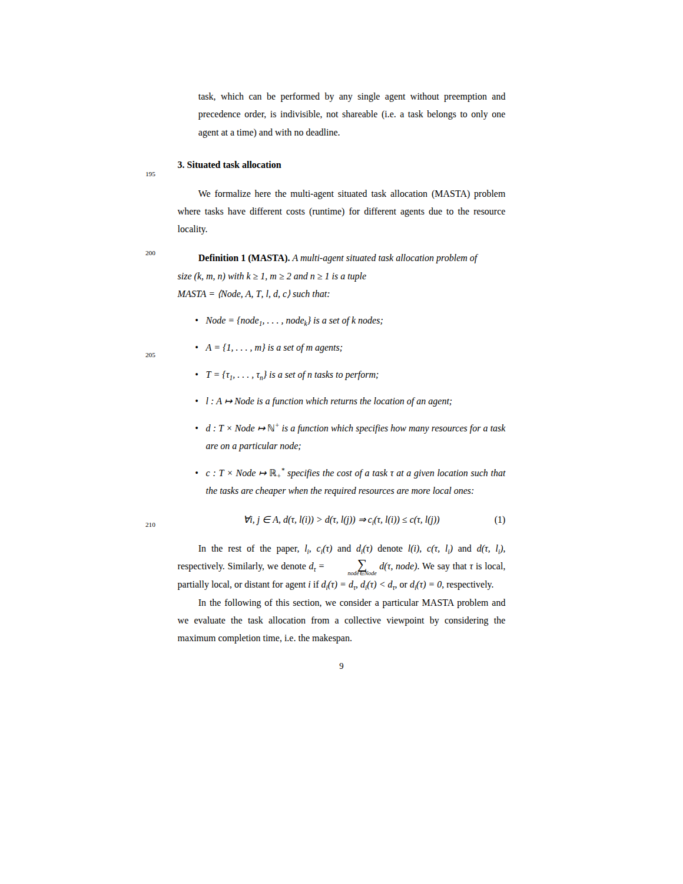task, which can be performed by any single agent without preemption and precedence order, is indivisible, not shareable (i.e. a task belongs to only one agent at a time) and with no deadline.
195
3. Situated task allocation
We formalize here the multi-agent situated task allocation (MASTA) problem where tasks have different costs (runtime) for different agents due to the resource locality.
Definition 1 (MASTA). A multi-agent situated task allocation problem of
200
size (k, m, n) with k ≥ 1, m ≥ 2 and n ≥ 1 is a tuple
MASTA = ⟨Node, A, T, l, d, c⟩ such that:
Node = {node1, . . . , nodek} is a set of k nodes;
A = {1, . . . , m} is a set of m agents;
T = {τ1, . . . , τn} is a set of n tasks to perform;
l : A ↦ Node is a function which returns the location of an agent;
d : T × Node ↦ ℕ+ is a function which specifies how many resources for a task are on a particular node;
c : T × Node ↦ ℝ+* specifies the cost of a task τ at a given location such that the tasks are cheaper when the required resources are more local ones:
205
∀i, j ∈ A, d(τ, l(i)) > d(τ, l(j)) ⇒ ci(τ, l(i)) ≤ c(τ, l(j)) (1)
In the rest of the paper, li, ci(τ) and di(τ) denote l(i), c(τ, li) and d(τ, li), respectively. Similarly, we denote dτ = ∑node∈Node d(τ, node). We say that τ is local, partially local, or distant for agent i if di(τ) = dτ, di(τ) < dτ, or di(τ) = 0, respectively.
210
In the following of this section, we consider a particular MASTA problem and we evaluate the task allocation from a collective viewpoint by considering the maximum completion time, i.e. the makespan.
9